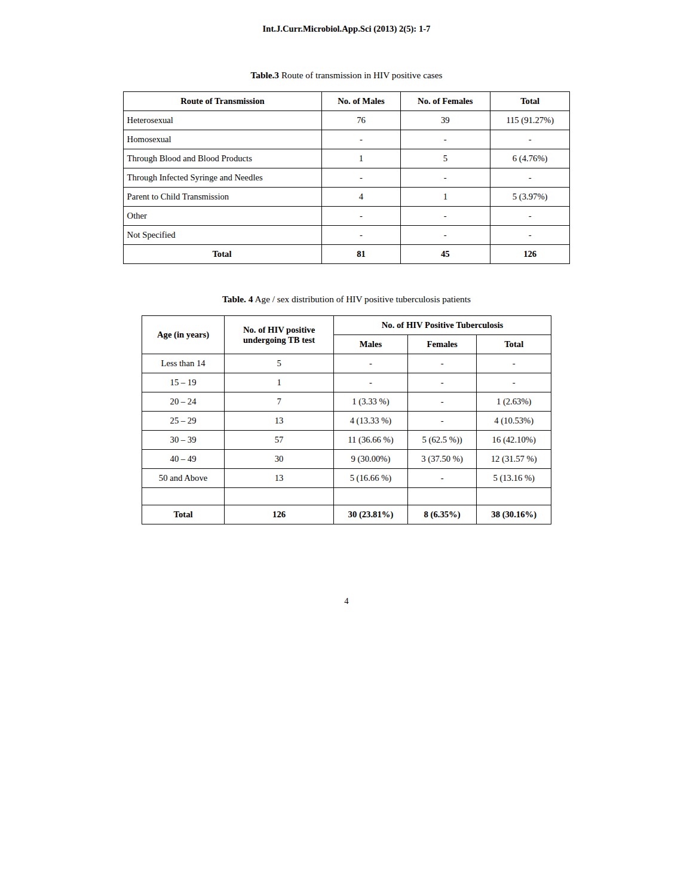Int.J.Curr.Microbiol.App.Sci (2013) 2(5): 1-7
Table.3 Route of transmission in HIV positive cases
| Route of Transmission | No. of Males | No. of Females | Total |
| --- | --- | --- | --- |
| Heterosexual | 76 | 39 | 115 (91.27%) |
| Homosexual | - | - | - |
| Through Blood and Blood Products | 1 | 5 | 6 (4.76%) |
| Through Infected Syringe and Needles | - | - | - |
| Parent to Child Transmission | 4 | 1 | 5 (3.97%) |
| Other | - | - | - |
| Not Specified | - | - | - |
| Total | 81 | 45 | 126 |
Table. 4 Age / sex distribution of HIV positive tuberculosis patients
| Age (in years) | No. of HIV positive undergoing TB test | No. of HIV Positive Tuberculosis |
| --- | --- | --- |
| Males | Females | Total |
| Less than 14 | 5 | - | - | - |
| 15 – 19 | 1 | - | - | - |
| 20 – 24 | 7 | 1 (3.33 %) | - | 1 (2.63%) |
| 25 – 29 | 13 | 4 (13.33 %) | - | 4 (10.53%) |
| 30 – 39 | 57 | 11 (36.66 %) | 5 (62.5 %)) | 16 (42.10%) |
| 40 – 49 | 30 | 9 (30.00%) | 3 (37.50 %) | 12 (31.57 %) |
| 50 and Above | 13 | 5 (16.66 %) | - | 5 (13.16 %) |
| Total | 126 | 30 (23.81%) | 8 (6.35%) | 38 (30.16%) |
4